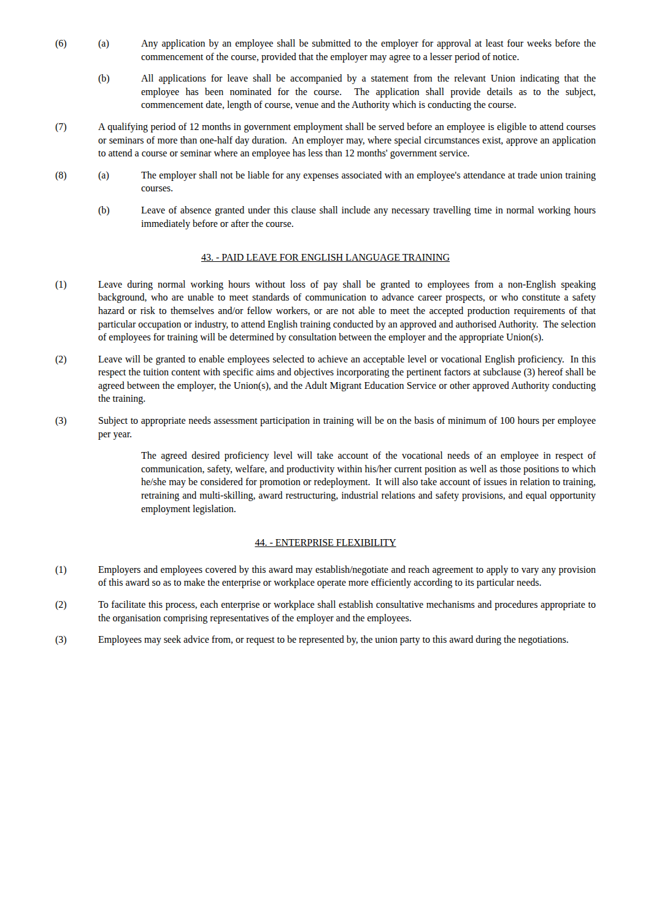(6)
(a)
Any application by an employee shall be submitted to the employer for approval at least four weeks before the commencement of the course, provided that the employer may agree to a lesser period of notice.
(b)
All applications for leave shall be accompanied by a statement from the relevant Union indicating that the employee has been nominated for the course. The application shall provide details as to the subject, commencement date, length of course, venue and the Authority which is conducting the course.
(7)
A qualifying period of 12 months in government employment shall be served before an employee is eligible to attend courses or seminars of more than one-half day duration. An employer may, where special circumstances exist, approve an application to attend a course or seminar where an employee has less than 12 months' government service.
(8)
(a)
The employer shall not be liable for any expenses associated with an employee's attendance at trade union training courses.
(b)
Leave of absence granted under this clause shall include any necessary travelling time in normal working hours immediately before or after the course.
43. - PAID LEAVE FOR ENGLISH LANGUAGE TRAINING
(1)
Leave during normal working hours without loss of pay shall be granted to employees from a non-English speaking background, who are unable to meet standards of communication to advance career prospects, or who constitute a safety hazard or risk to themselves and/or fellow workers, or are not able to meet the accepted production requirements of that particular occupation or industry, to attend English training conducted by an approved and authorised Authority. The selection of employees for training will be determined by consultation between the employer and the appropriate Union(s).
(2)
Leave will be granted to enable employees selected to achieve an acceptable level or vocational English proficiency. In this respect the tuition content with specific aims and objectives incorporating the pertinent factors at subclause (3) hereof shall be agreed between the employer, the Union(s), and the Adult Migrant Education Service or other approved Authority conducting the training.
(3)
Subject to appropriate needs assessment participation in training will be on the basis of minimum of 100 hours per employee per year.
The agreed desired proficiency level will take account of the vocational needs of an employee in respect of communication, safety, welfare, and productivity within his/her current position as well as those positions to which he/she may be considered for promotion or redeployment. It will also take account of issues in relation to training, retraining and multi-skilling, award restructuring, industrial relations and safety provisions, and equal opportunity employment legislation.
44. - ENTERPRISE FLEXIBILITY
(1)
Employers and employees covered by this award may establish/negotiate and reach agreement to apply to vary any provision of this award so as to make the enterprise or workplace operate more efficiently according to its particular needs.
(2)
To facilitate this process, each enterprise or workplace shall establish consultative mechanisms and procedures appropriate to the organisation comprising representatives of the employer and the employees.
(3)
Employees may seek advice from, or request to be represented by, the union party to this award during the negotiations.